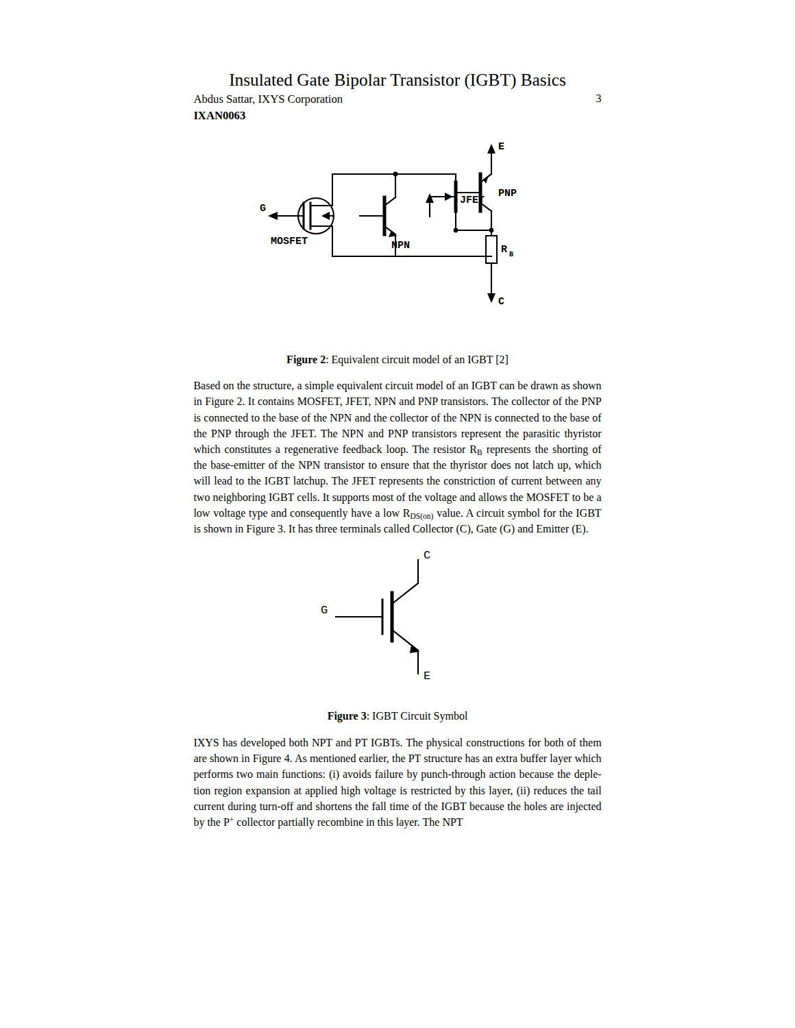Insulated Gate Bipolar Transistor (IGBT) Basics
Abdus Sattar, IXYS Corporation
IXAN0063
3
E PNP JFET NPN G MOSFET R B C
Figure 2: Equivalent circuit model of an IGBT [2]
Based on the structure, a simple equivalent circuit model of an IGBT can be drawn as shown in Figure 2. It contains MOSFET, JFET, NPN and PNP transistors. The collector of the PNP is connected to the base of the NPN and the collector of the NPN is connected to the base of the PNP through the JFET. The NPN and PNP transistors represent the parasitic thyristor which constitutes a regenerative feedback loop. The resistor RB represents the shorting of the base-emitter of the NPN transistor to ensure that the thyristor does not latch up, which will lead to the IGBT latchup. The JFET represents the constriction of current between any two neighboring IGBT cells. It supports most of the voltage and allows the MOSFET to be a low voltage type and consequently have a low RDS(on) value. A circuit symbol for the IGBT is shown in Figure 3. It has three terminals called Collector (C), Gate (G) and Emitter (E).
C G E
Figure 3: IGBT Circuit Symbol
IXYS has developed both NPT and PT IGBTs. The physical constructions for both of them are shown in Figure 4. As mentioned earlier, the PT structure has an extra buffer layer which performs two main functions: (i) avoids failure by punch-through action because the depletion region expansion at applied high voltage is restricted by this layer, (ii) reduces the tail current during turn-off and shortens the fall time of the IGBT because the holes are injected by the P+ collector partially recombine in this layer. The NPT